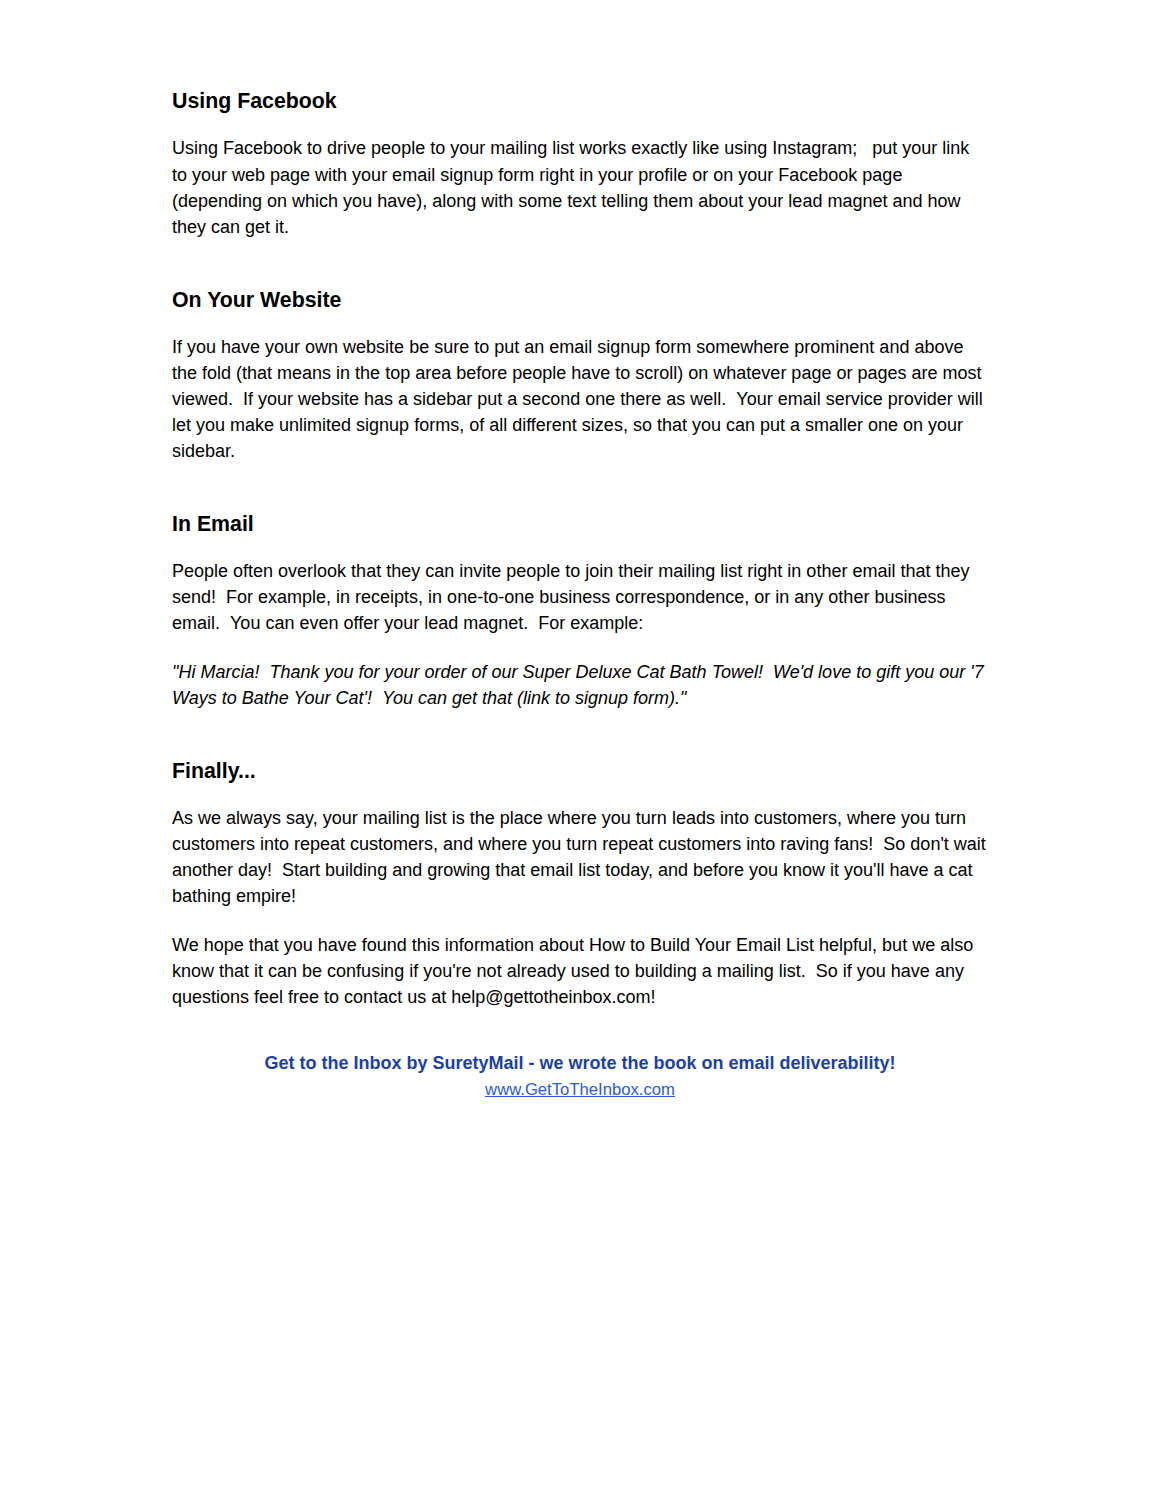Using Facebook
Using Facebook to drive people to your mailing list works exactly like using Instagram; put your link to your web page with your email signup form right in your profile or on your Facebook page (depending on which you have), along with some text telling them about your lead magnet and how they can get it.
On Your Website
If you have your own website be sure to put an email signup form somewhere prominent and above the fold (that means in the top area before people have to scroll) on whatever page or pages are most viewed. If your website has a sidebar put a second one there as well. Your email service provider will let you make unlimited signup forms, of all different sizes, so that you can put a smaller one on your sidebar.
In Email
People often overlook that they can invite people to join their mailing list right in other email that they send! For example, in receipts, in one-to-one business correspondence, or in any other business email. You can even offer your lead magnet. For example:
"Hi Marcia! Thank you for your order of our Super Deluxe Cat Bath Towel! We'd love to gift you our '7 Ways to Bathe Your Cat'! You can get that (link to signup form)."
Finally...
As we always say, your mailing list is the place where you turn leads into customers, where you turn customers into repeat customers, and where you turn repeat customers into raving fans! So don't wait another day! Start building and growing that email list today, and before you know it you'll have a cat bathing empire!
We hope that you have found this information about How to Build Your Email List helpful, but we also know that it can be confusing if you're not already used to building a mailing list. So if you have any questions feel free to contact us at help@gettotheinbox.com!
Get to the Inbox by SuretyMail - we wrote the book on email deliverability!
www.GetToTheInbox.com